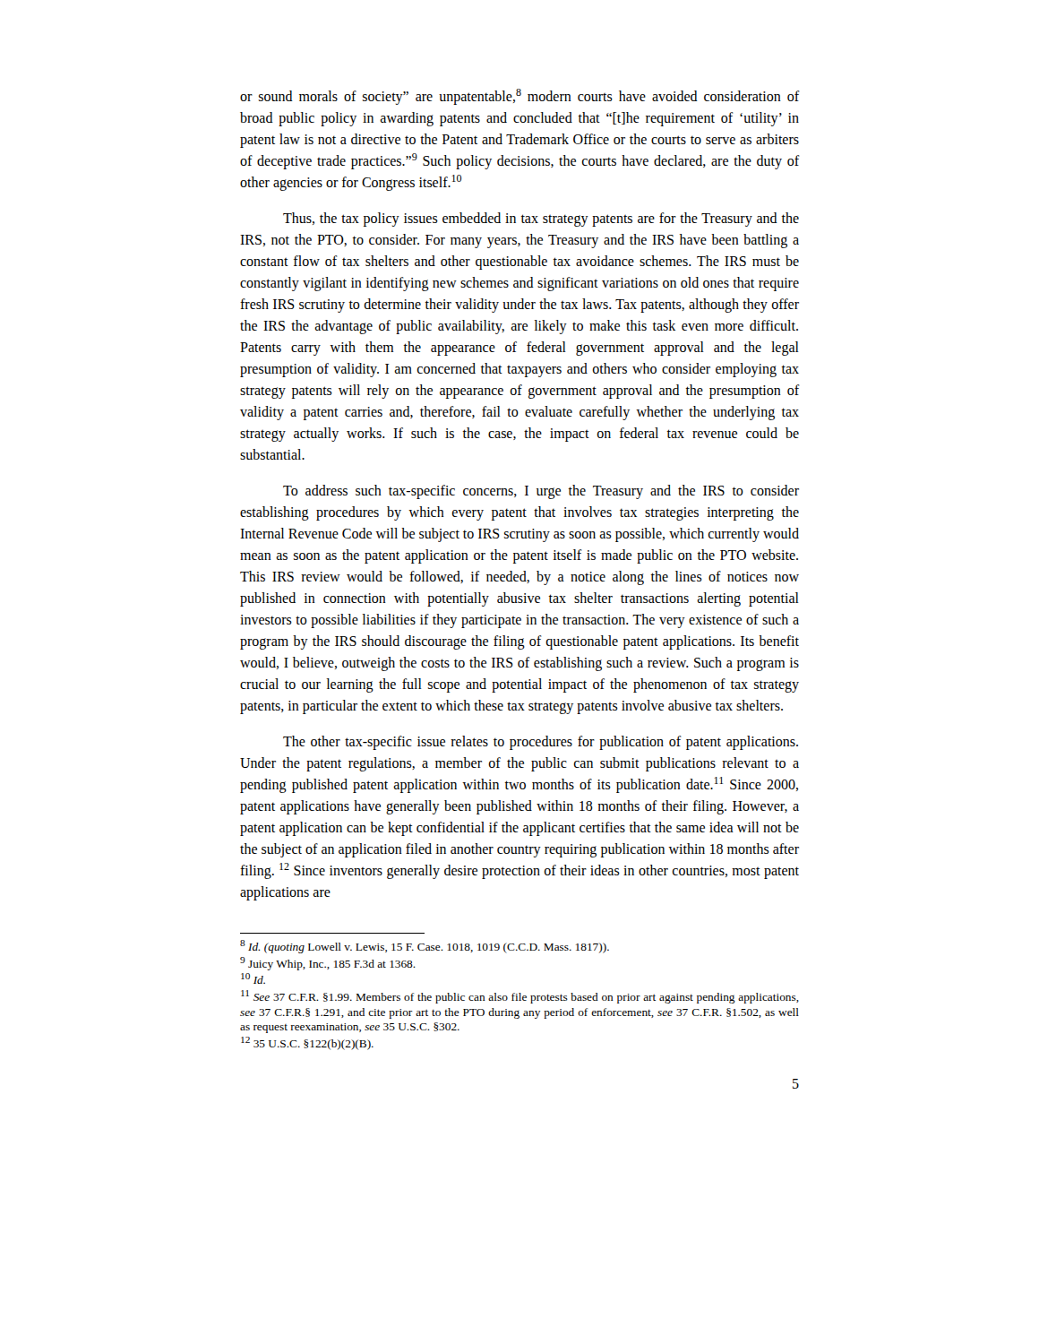or sound morals of society” are unpatentable,8 modern courts have avoided consideration of broad public policy in awarding patents and concluded that “[t]he requirement of ‘utility’ in patent law is not a directive to the Patent and Trademark Office or the courts to serve as arbiters of deceptive trade practices.”9 Such policy decisions, the courts have declared, are the duty of other agencies or for Congress itself.10
Thus, the tax policy issues embedded in tax strategy patents are for the Treasury and the IRS, not the PTO, to consider. For many years, the Treasury and the IRS have been battling a constant flow of tax shelters and other questionable tax avoidance schemes. The IRS must be constantly vigilant in identifying new schemes and significant variations on old ones that require fresh IRS scrutiny to determine their validity under the tax laws. Tax patents, although they offer the IRS the advantage of public availability, are likely to make this task even more difficult. Patents carry with them the appearance of federal government approval and the legal presumption of validity. I am concerned that taxpayers and others who consider employing tax strategy patents will rely on the appearance of government approval and the presumption of validity a patent carries and, therefore, fail to evaluate carefully whether the underlying tax strategy actually works. If such is the case, the impact on federal tax revenue could be substantial.
To address such tax-specific concerns, I urge the Treasury and the IRS to consider establishing procedures by which every patent that involves tax strategies interpreting the Internal Revenue Code will be subject to IRS scrutiny as soon as possible, which currently would mean as soon as the patent application or the patent itself is made public on the PTO website. This IRS review would be followed, if needed, by a notice along the lines of notices now published in connection with potentially abusive tax shelter transactions alerting potential investors to possible liabilities if they participate in the transaction. The very existence of such a program by the IRS should discourage the filing of questionable patent applications. Its benefit would, I believe, outweigh the costs to the IRS of establishing such a review. Such a program is crucial to our learning the full scope and potential impact of the phenomenon of tax strategy patents, in particular the extent to which these tax strategy patents involve abusive tax shelters.
The other tax-specific issue relates to procedures for publication of patent applications. Under the patent regulations, a member of the public can submit publications relevant to a pending published patent application within two months of its publication date.11 Since 2000, patent applications have generally been published within 18 months of their filing. However, a patent application can be kept confidential if the applicant certifies that the same idea will not be the subject of an application filed in another country requiring publication within 18 months after filing. 12 Since inventors generally desire protection of their ideas in other countries, most patent applications are
8 Id. (quoting Lowell v. Lewis, 15 F. Case. 1018, 1019 (C.C.D. Mass. 1817)).
9 Juicy Whip, Inc., 185 F.3d at 1368.
10 Id.
11 See 37 C.F.R. §1.99. Members of the public can also file protests based on prior art against pending applications, see 37 C.F.R.§ 1.291, and cite prior art to the PTO during any period of enforcement, see 37 C.F.R. §1.502, as well as request reexamination, see 35 U.S.C. §302.
12 35 U.S.C. §122(b)(2)(B).
5